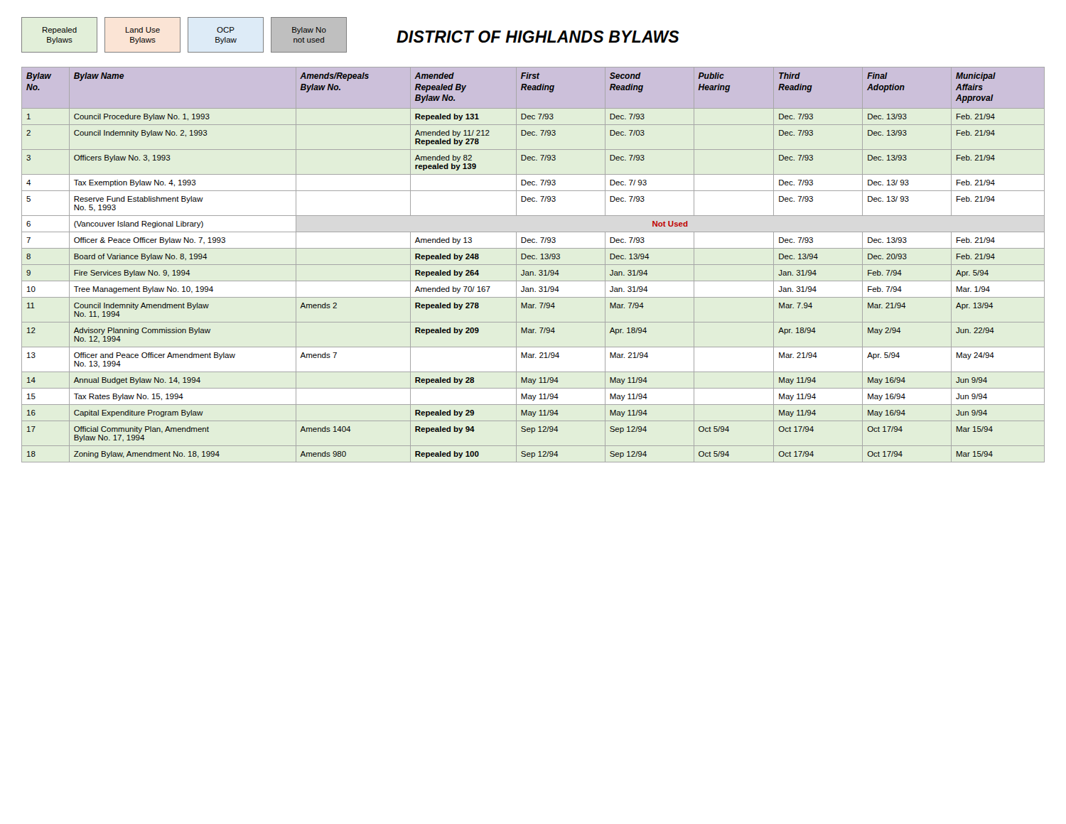Repealed Bylaws
Land Use Bylaws
OCP Bylaw
Bylaw No not used
DISTRICT OF HIGHLANDS BYLAWS
| Bylaw No. | Bylaw Name | Amends/Repeals Bylaw No. | Amended Repealed By Bylaw No. | First Reading | Second Reading | Public Hearing | Third Reading | Final Adoption | Municipal Affairs Approval |
| --- | --- | --- | --- | --- | --- | --- | --- | --- | --- |
| 1 | Council Procedure Bylaw No. 1, 1993 | | Repealed by 131 | Dec 7/93 | Dec. 7/93 | | Dec. 7/93 | Dec. 13/93 | Feb. 21/94 |
| 2 | Council Indemnity Bylaw No. 2, 1993 | | Amended by 11/ 212 Repealed by 278 | Dec. 7/93 | Dec. 7/03 | | Dec. 7/93 | Dec. 13/93 | Feb. 21/94 |
| 3 | Officers Bylaw No. 3, 1993 | | Amended by 82 repealed by 139 | Dec. 7/93 | Dec. 7/93 | | Dec. 7/93 | Dec. 13/93 | Feb. 21/94 |
| 4 | Tax Exemption Bylaw No. 4, 1993 | | | Dec. 7/93 | Dec. 7/ 93 | | Dec. 7/93 | Dec. 13/ 93 | Feb. 21/94 |
| 5 | Reserve Fund Establishment Bylaw No. 5, 1993 | | | Dec. 7/93 | Dec. 7/93 | | Dec. 7/93 | Dec. 13/ 93 | Feb. 21/94 |
| 6 | (Vancouver Island Regional Library) | Not Used |
| 7 | Officer & Peace Officer Bylaw No. 7, 1993 | | Amended by 13 | Dec. 7/93 | Dec. 7/93 | | Dec. 7/93 | Dec. 13/93 | Feb. 21/94 |
| 8 | Board of Variance Bylaw No. 8, 1994 | | Repealed by 248 | Dec. 13/93 | Dec. 13/94 | | Dec. 13/94 | Dec. 20/93 | Feb. 21/94 |
| 9 | Fire Services Bylaw No. 9, 1994 | | Repealed by 264 | Jan. 31/94 | Jan. 31/94 | | Jan. 31/94 | Feb. 7/94 | Apr. 5/94 |
| 10 | Tree Management Bylaw No. 10, 1994 | | Amended by 70/ 167 | Jan. 31/94 | Jan. 31/94 | | Jan. 31/94 | Feb. 7/94 | Mar. 1/94 |
| 11 | Council Indemnity Amendment Bylaw No. 11, 1994 | Amends 2 | Repealed by 278 | Mar. 7/94 | Mar. 7/94 | | Mar. 7.94 | Mar. 21/94 | Apr. 13/94 |
| 12 | Advisory Planning Commission Bylaw No. 12, 1994 | | Repealed by 209 | Mar. 7/94 | Apr. 18/94 | | Apr. 18/94 | May 2/94 | Jun. 22/94 |
| 13 | Officer and Peace Officer Amendment Bylaw No. 13, 1994 | Amends 7 | | Mar. 21/94 | Mar. 21/94 | | Mar. 21/94 | Apr. 5/94 | May 24/94 |
| 14 | Annual Budget Bylaw No. 14, 1994 | | Repealed by 28 | May 11/94 | May 11/94 | | May 11/94 | May 16/94 | Jun 9/94 |
| 15 | Tax Rates Bylaw No. 15, 1994 | | | May 11/94 | May 11/94 | | May 11/94 | May 16/94 | Jun 9/94 |
| 16 | Capital Expenditure Program Bylaw | | Repealed by 29 | May 11/94 | May 11/94 | | May 11/94 | May 16/94 | Jun 9/94 |
| 17 | Official Community Plan, Amendment Bylaw No. 17, 1994 | Amends 1404 | Repealed by 94 | Sep 12/94 | Sep 12/94 | Oct 5/94 | Oct 17/94 | Oct 17/94 | Mar 15/94 |
| 18 | Zoning Bylaw, Amendment No. 18, 1994 | Amends 980 | Repealed by 100 | Sep 12/94 | Sep 12/94 | Oct 5/94 | Oct 17/94 | Oct 17/94 | Mar 15/94 |